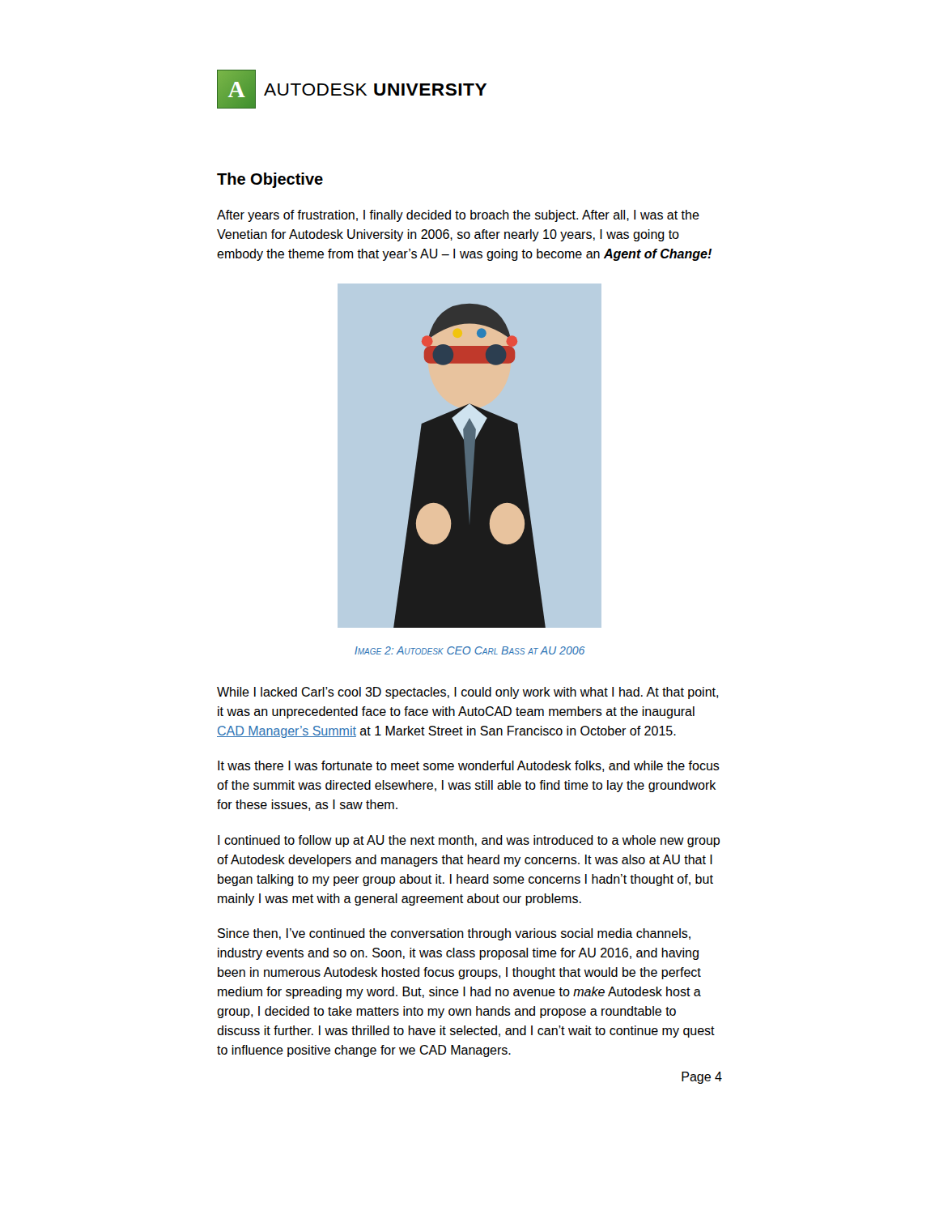A
AUTODESK UNIVERSITY
The Objective
After years of frustration, I finally decided to broach the subject. After all, I was at the Venetian for Autodesk University in 2006, so after nearly 10 years, I was going to embody the theme from that year’s AU – I was going to become an Agent of Change!
Image 2: Autodesk CEO Carl Bass at AU 2006
While I lacked Carl’s cool 3D spectacles, I could only work with what I had. At that point, it was an unprecedented face to face with AutoCAD team members at the inaugural CAD Manager’s Summit at 1 Market Street in San Francisco in October of 2015.
It was there I was fortunate to meet some wonderful Autodesk folks, and while the focus of the summit was directed elsewhere, I was still able to find time to lay the groundwork for these issues, as I saw them.
I continued to follow up at AU the next month, and was introduced to a whole new group of Autodesk developers and managers that heard my concerns. It was also at AU that I began talking to my peer group about it. I heard some concerns I hadn’t thought of, but mainly I was met with a general agreement about our problems.
Since then, I’ve continued the conversation through various social media channels, industry events and so on. Soon, it was class proposal time for AU 2016, and having been in numerous Autodesk hosted focus groups, I thought that would be the perfect medium for spreading my word. But, since I had no avenue to make Autodesk host a group, I decided to take matters into my own hands and propose a roundtable to discuss it further. I was thrilled to have it selected, and I can’t wait to continue my quest to influence positive change for we CAD Managers.
Page 4